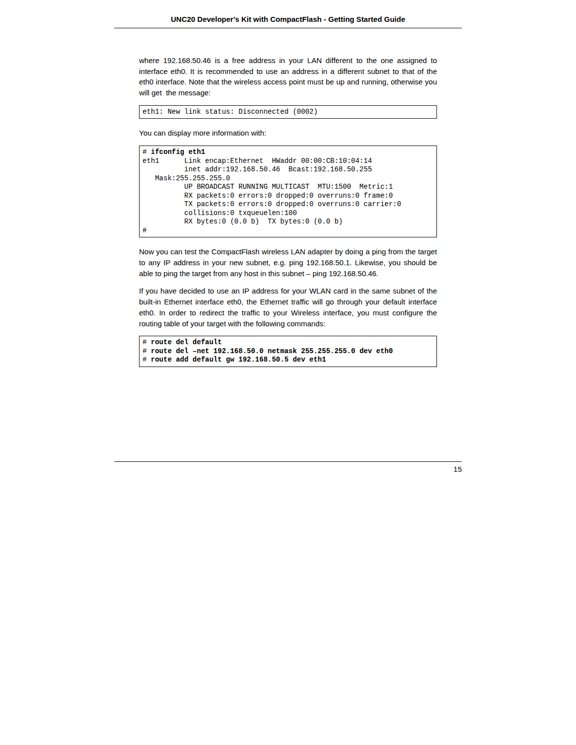UNC20 Developer's Kit with CompactFlash - Getting Started Guide
where 192.168.50.46 is a free address in your LAN different to the one assigned to interface eth0. It is recommended to use an address in a different subnet to that of the eth0 interface. Note that the wireless access point must be up and running, otherwise you will get the message:
eth1: New link status: Disconnected (0002)
You can display more information with:
# ifconfig eth1
eth1      Link encap:Ethernet  HWaddr 00:00:CB:10:04:14
          inet addr:192.168.50.46  Bcast:192.168.50.255
   Mask:255.255.255.0
          UP BROADCAST RUNNING MULTICAST  MTU:1500  Metric:1
          RX packets:0 errors:0 dropped:0 overruns:0 frame:0
          TX packets:0 errors:0 dropped:0 overruns:0 carrier:0
          collisions:0 txqueuelen:100
          RX bytes:0 (0.0 b)  TX bytes:0 (0.0 b)
#
Now you can test the CompactFlash wireless LAN adapter by doing a ping from the target to any IP address in your new subnet, e.g. ping 192.168.50.1. Likewise, you should be able to ping the target from any host in this subnet – ping 192.168.50.46.
If you have decided to use an IP address for your WLAN card in the same subnet of the built-in Ethernet interface eth0, the Ethernet traffic will go through your default interface eth0. In order to redirect the traffic to your Wireless interface, you must configure the routing table of your target with the following commands:
# route del default
# route del –net 192.168.50.0 netmask 255.255.255.0 dev eth0
# route add default gw 192.168.50.5 dev eth1
15